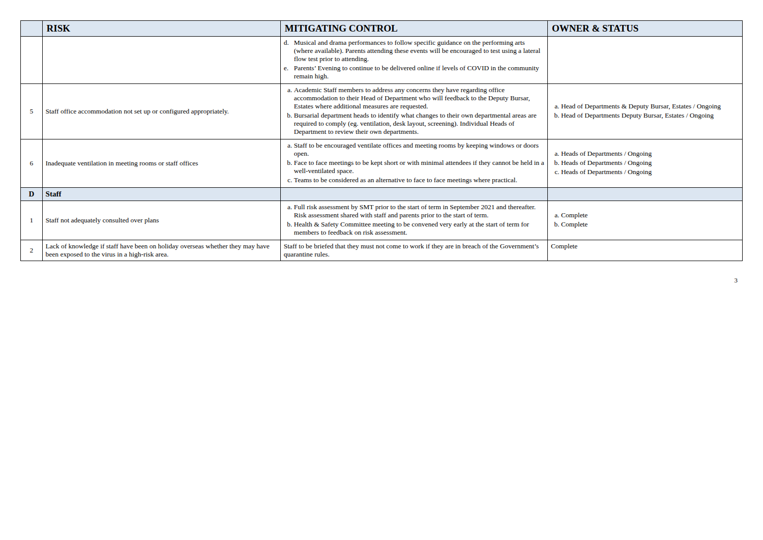| | RISK | MITIGATING CONTROL | OWNER & STATUS |
| --- | --- | --- | --- |
| | | Musical and drama performances to follow specific guidance on the performing arts (where available). Parents attending these events will be encouraged to test using a lateral flow test prior to attending. Parents’ Evening to continue to be delivered online if levels of COVID in the community remain high. | |
| 5 | Staff office accommodation not set up or configured appropriately. | Academic Staff members to address any concerns they have regarding office accommodation to their Head of Department who will feedback to the Deputy Bursar, Estates where additional measures are requested. Bursarial department heads to identify what changes to their own departmental areas are required to comply (eg. ventilation, desk layout, screening). Individual Heads of Department to review their own departments. | Head of Departments & Deputy Bursar, Estates / Ongoing Head of Departments Deputy Bursar, Estates / Ongoing |
| 6 | Inadequate ventilation in meeting rooms or staff offices | Staff to be encouraged ventilate offices and meeting rooms by keeping windows or doors open. Face to face meetings to be kept short or with minimal attendees if they cannot be held in a well-ventilated space. Teams to be considered as an alternative to face to face meetings where practical. | Heads of Departments / Ongoing Heads of Departments / Ongoing Heads of Departments / Ongoing |
| D | Staff | | |
| 1 | Staff not adequately consulted over plans | Full risk assessment by SMT prior to the start of term in September 2021 and thereafter. Risk assessment shared with staff and parents prior to the start of term. Health & Safety Committee meeting to be convened very early at the start of term for members to feedback on risk assessment. | Complete Complete |
| 2 | Lack of knowledge if staff have been on holiday overseas whether they may have been exposed to the virus in a high-risk area. | Staff to be briefed that they must not come to work if they are in breach of the Government’s quarantine rules. | Complete |
3